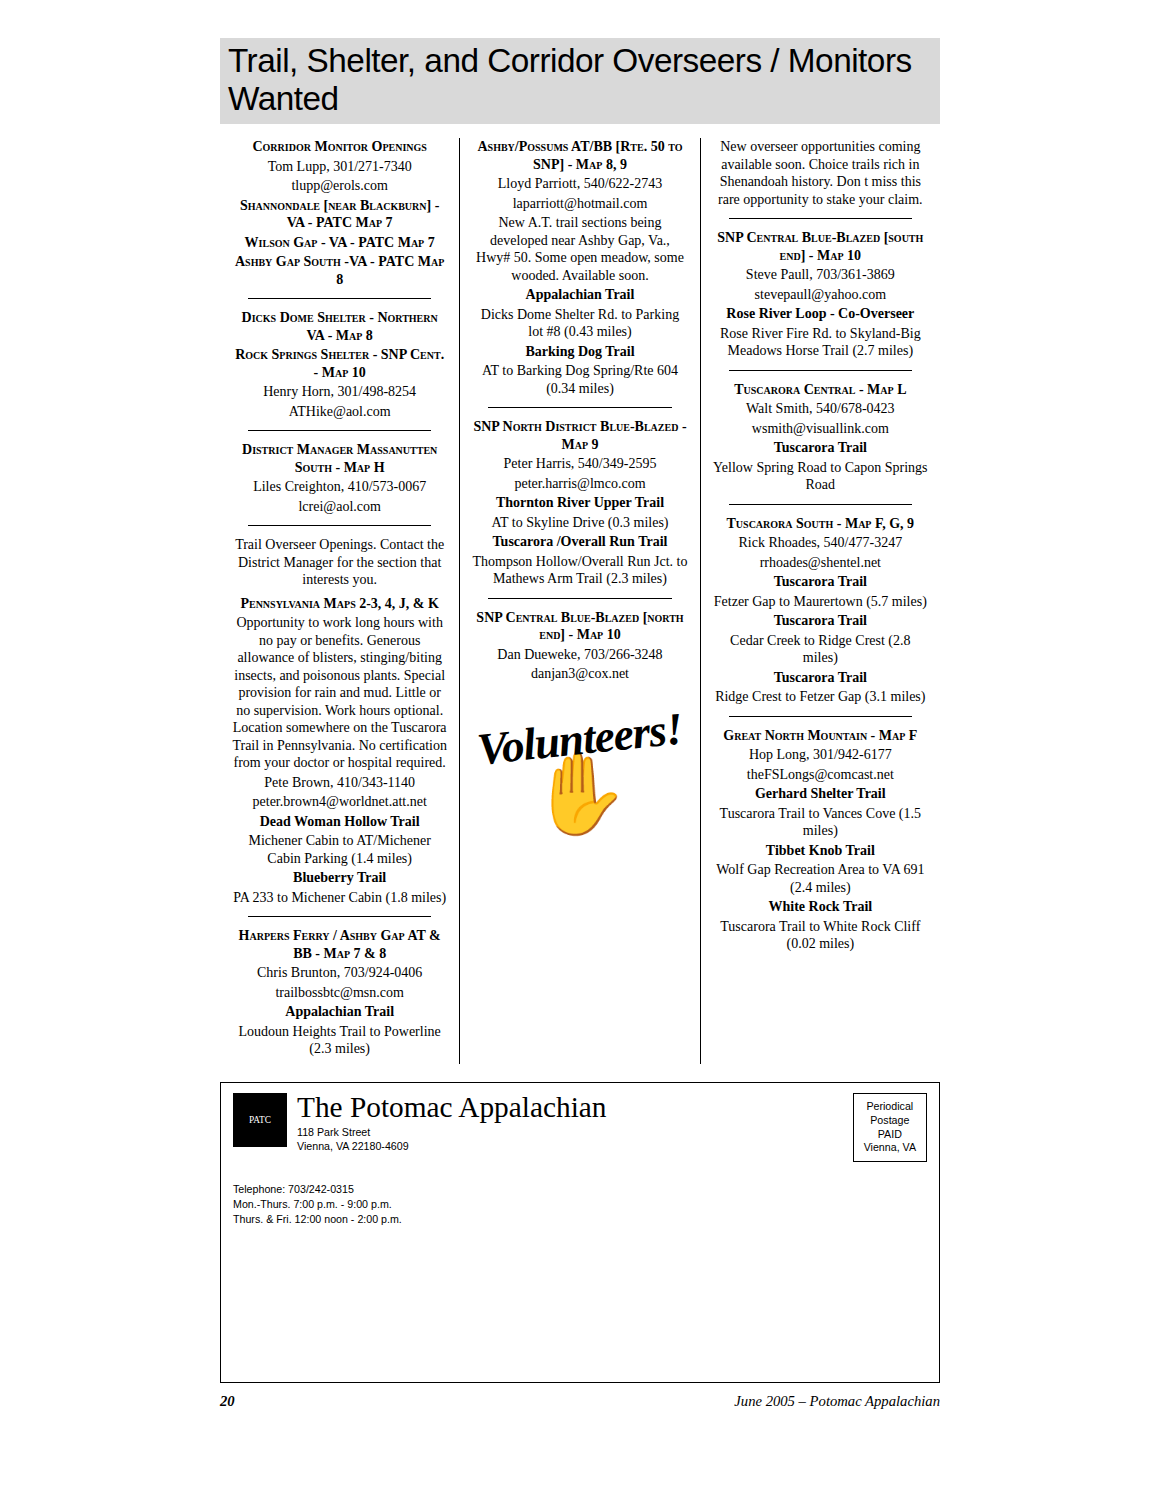Trail, Shelter, and Corridor Overseers / Monitors Wanted
Corridor Monitor Openings
Tom Lupp, 301/271-7340
tlupp@erols.com
Shannondale [near Blackburn] - VA - PATC Map 7
Wilson Gap - VA - PATC Map 7
Ashby Gap South -VA - PATC Map 8
Dicks Dome Shelter - Northern VA - Map 8
Rock Springs Shelter - SNP Cent. - Map 10
Henry Horn, 301/498-8254
ATHike@aol.com
District Manager Massanutten South - Map H
Liles Creighton, 410/573-0067
lcrei@aol.com
Trail Overseer Openings. Contact the District Manager for the section that interests you.
Pennsylvania Maps 2-3, 4, J, & K
Opportunity to work long hours with no pay or benefits. Generous allowance of blisters, stinging/biting insects, and poisonous plants. Special provision for rain and mud. Little or no supervision. Work hours optional. Location somewhere on the Tuscarora Trail in Pennsylvania. No certification from your doctor or hospital required.
Pete Brown, 410/343-1140
peter.brown4@worldnet.att.net
Dead Woman Hollow Trail
Michener Cabin to AT/Michener Cabin Parking (1.4 miles)
Blueberry Trail
PA 233 to Michener Cabin (1.8 miles)
Harpers Ferry / Ashby Gap AT & BB - Map 7 & 8
Chris Brunton, 703/924-0406
trailbossbtc@msn.com
Appalachian Trail
Loudoun Heights Trail to Powerline (2.3 miles)
Ashby/Possums AT/BB [Rte. 50 to SNP] - Map 8, 9
Lloyd Parriott, 540/622-2743
laparriott@hotmail.com
New A.T. trail sections being developed near Ashby Gap, Va., Hwy# 50. Some open meadow, some wooded. Available soon.
Appalachian Trail
Dicks Dome Shelter Rd. to Parking lot #8 (0.43 miles)
Barking Dog Trail
AT to Barking Dog Spring/Rte 604 (0.34 miles)
SNP North District Blue-Blazed - Map 9
Peter Harris, 540/349-2595
peter.harris@lmco.com
Thornton River Upper Trail
AT to Skyline Drive (0.3 miles)
Tuscarora /Overall Run Trail
Thompson Hollow/Overall Run Jct. to Mathews Arm Trail (2.3 miles)
SNP Central Blue-Blazed [north end] - Map 10
Dan Dueweke, 703/266-3248
danjan3@cox.net
Volunteers! ✋
New overseer opportunities coming available soon. Choice trails rich in Shenandoah history. Don t miss this rare opportunity to stake your claim.
SNP Central Blue-Blazed [south end] - Map 10
Steve Paull, 703/361-3869
stevepaull@yahoo.com
Rose River Loop - Co-Overseer
Rose River Fire Rd. to Skyland-Big Meadows Horse Trail (2.7 miles)
Tuscarora Central - Map L
Walt Smith, 540/678-0423
wsmith@visuallink.com
Tuscarora Trail
Yellow Spring Road to Capon Springs Road
Tuscarora South - Map F, G, 9
Rick Rhoades, 540/477-3247
rrhoades@shentel.net
Tuscarora Trail
Fetzer Gap to Maurertown (5.7 miles)
Tuscarora Trail
Cedar Creek to Ridge Crest (2.8 miles)
Tuscarora Trail
Ridge Crest to Fetzer Gap (3.1 miles)
Great North Mountain - Map F
Hop Long, 301/942-6177
theFSLongs@comcast.net
Gerhard Shelter Trail
Tuscarora Trail to Vances Cove (1.5 miles)
Tibbet Knob Trail
Wolf Gap Recreation Area to VA 691 (2.4 miles)
White Rock Trail
Tuscarora Trail to White Rock Cliff (0.02 miles)
Periodical
Postage
PAID
Vienna, VA
PATC
The Potomac Appalachian
118 Park Street
Vienna, VA 22180-4609
Telephone: 703/242-0315
Mon.-Thurs. 7:00 p.m. - 9:00 p.m.
Thurs. & Fri. 12:00 noon - 2:00 p.m.
20 June 2005 – Potomac Appalachian